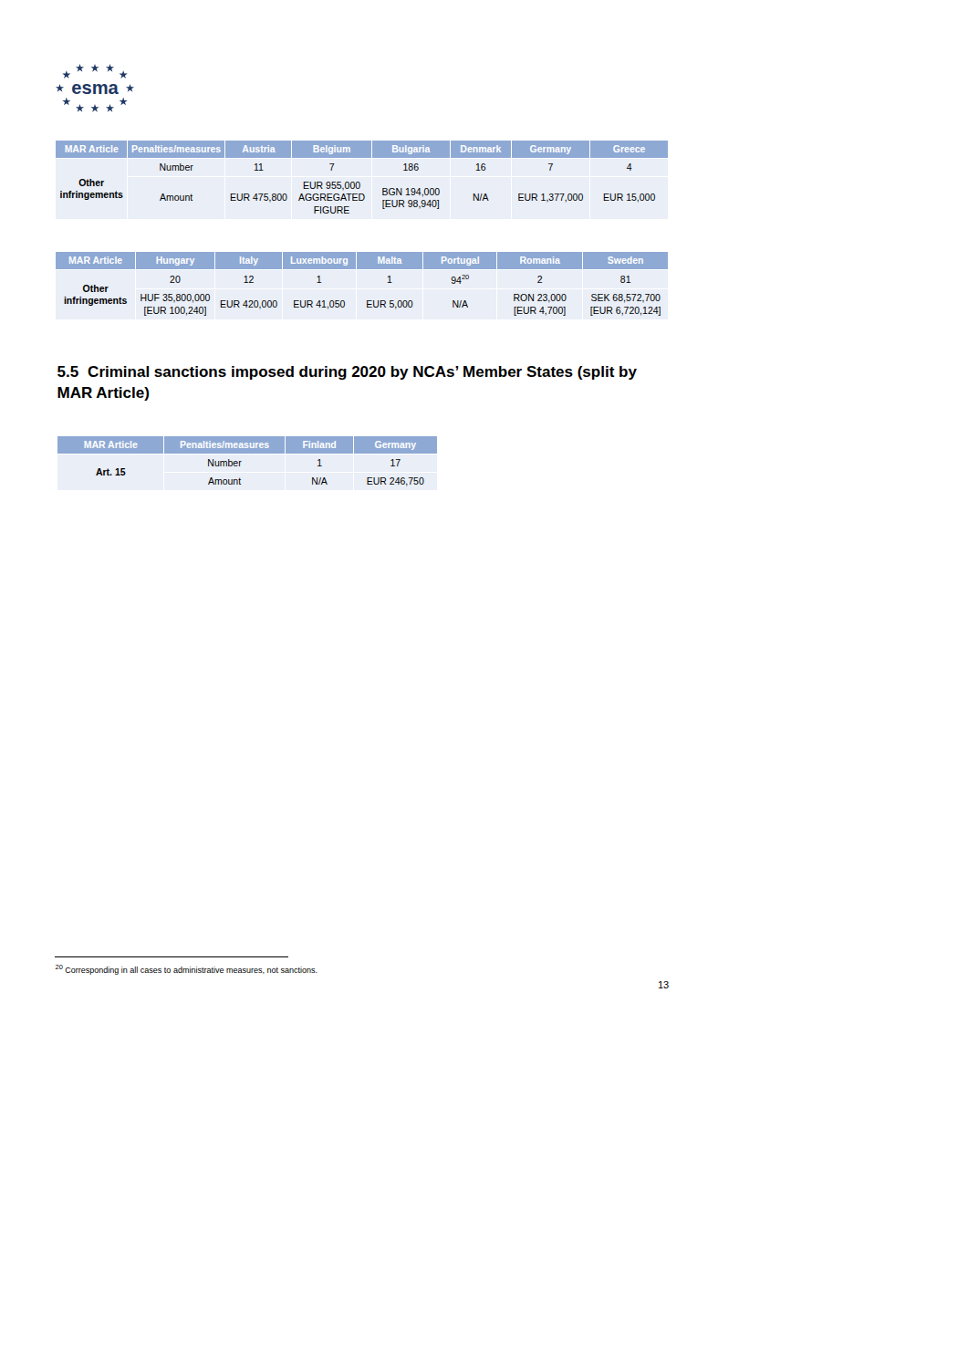esma
| MAR Article | Penalties/measures | Austria | Belgium | Bulgaria | Denmark | Germany | Greece |
| --- | --- | --- | --- | --- | --- | --- | --- |
| Other infringements | Number | 11 | 7 | 186 | 16 | 7 | 4 |
| Amount | EUR 475,800 | EUR 955,000 AGGREGATED FIGURE | BGN 194,000 [EUR 98,940] | N/A | EUR 1,377,000 | EUR 15,000 |
| MAR Article | Hungary | Italy | Luxembourg | Malta | Portugal | Romania | Sweden |
| --- | --- | --- | --- | --- | --- | --- | --- |
| Other infringements | 20 | 12 | 1 | 1 | 94 20 | 2 | 81 |
| HUF 35,800,000 [EUR 100,240] | EUR 420,000 | EUR 41,050 | EUR 5,000 | N/A | RON 23,000 [EUR 4,700] | SEK 68,572,700 [EUR 6,720,124] |
5.5 Criminal sanctions imposed during 2020 by NCAs’ Member States (split by MAR Article)
| MAR Article | Penalties/measures | Finland | Germany |
| --- | --- | --- | --- |
| Art. 15 | Number | 1 | 17 |
| Amount | N/A | EUR 246,750 |
20 Corresponding in all cases to administrative measures, not sanctions.
13